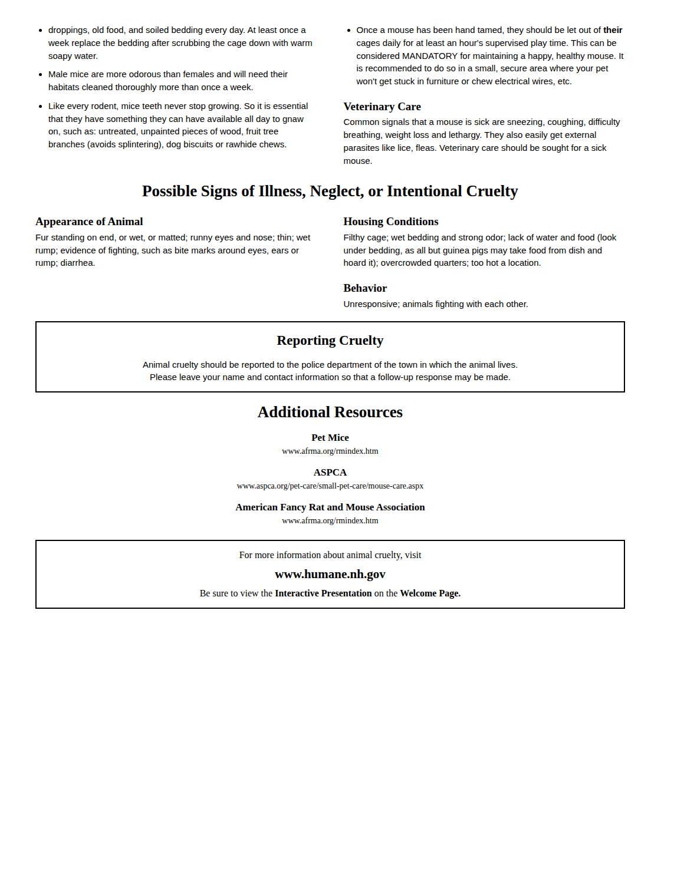droppings, old food, and soiled bedding every day. At least once a week replace the bedding after scrubbing the cage down with warm soapy water.
Male mice are more odorous than females and will need their habitats cleaned thoroughly more than once a week.
Like every rodent, mice teeth never stop growing. So it is essential that they have something they can have available all day to gnaw on, such as: untreated, unpainted pieces of wood, fruit tree branches (avoids splintering), dog biscuits or rawhide chews.
Once a mouse has been hand tamed, they should be let out of their cages daily for at least an hour's supervised play time. This can be considered MANDATORY for maintaining a happy, healthy mouse. It is recommended to do so in a small, secure area where your pet won't get stuck in furniture or chew electrical wires, etc.
Veterinary Care
Common signals that a mouse is sick are sneezing, coughing, difficulty breathing, weight loss and lethargy. They also easily get external parasites like lice, fleas. Veterinary care should be sought for a sick mouse.
Possible Signs of Illness, Neglect, or Intentional Cruelty
Appearance of Animal
Fur standing on end, or wet, or matted; runny eyes and nose; thin; wet rump; evidence of fighting, such as bite marks around eyes, ears or rump; diarrhea.
Housing Conditions
Filthy cage; wet bedding and strong odor; lack of water and food (look under bedding, as all but guinea pigs may take food from dish and hoard it); overcrowded quarters; too hot a location.
Behavior
Unresponsive; animals fighting with each other.
Reporting Cruelty
Animal cruelty should be reported to the police department of the town in which the animal lives.
Please leave your name and contact information so that a follow-up response may be made.
Additional Resources
Pet Mice
www.afrma.org/rmindex.htm
ASPCA
www.aspca.org/pet-care/small-pet-care/mouse-care.aspx
American Fancy Rat and Mouse Association
www.afrma.org/rmindex.htm
For more information about animal cruelty, visit
www.humane.nh.gov
Be sure to view the Interactive Presentation on the Welcome Page.